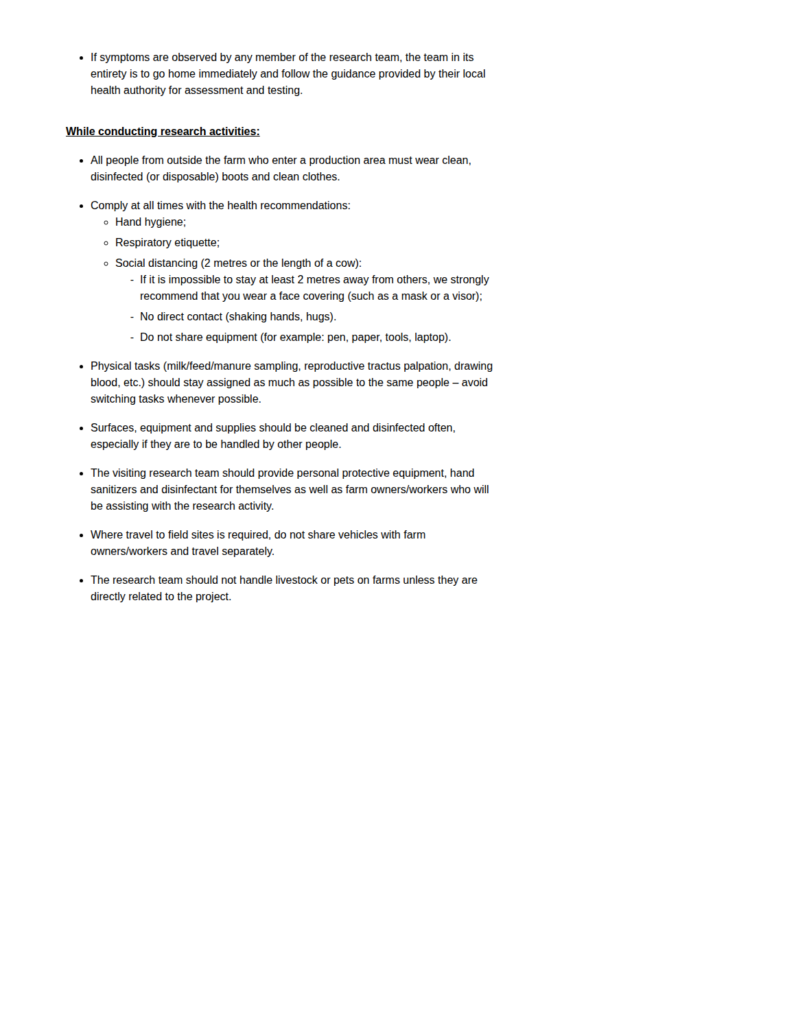If symptoms are observed by any member of the research team, the team in its entirety is to go home immediately and follow the guidance provided by their local health authority for assessment and testing.
While conducting research activities:
All people from outside the farm who enter a production area must wear clean, disinfected (or disposable) boots and clean clothes.
Comply at all times with the health recommendations:
Hand hygiene;
Respiratory etiquette;
Social distancing (2 metres or the length of a cow):
If it is impossible to stay at least 2 metres away from others, we strongly recommend that you wear a face covering (such as a mask or a visor);
No direct contact (shaking hands, hugs).
Do not share equipment (for example: pen, paper, tools, laptop).
Physical tasks (milk/feed/manure sampling, reproductive tractus palpation, drawing blood, etc.) should stay assigned as much as possible to the same people – avoid switching tasks whenever possible.
Surfaces, equipment and supplies should be cleaned and disinfected often, especially if they are to be handled by other people.
The visiting research team should provide personal protective equipment, hand sanitizers and disinfectant for themselves as well as farm owners/workers who will be assisting with the research activity.
Where travel to field sites is required, do not share vehicles with farm owners/workers and travel separately.
The research team should not handle livestock or pets on farms unless they are directly related to the project.